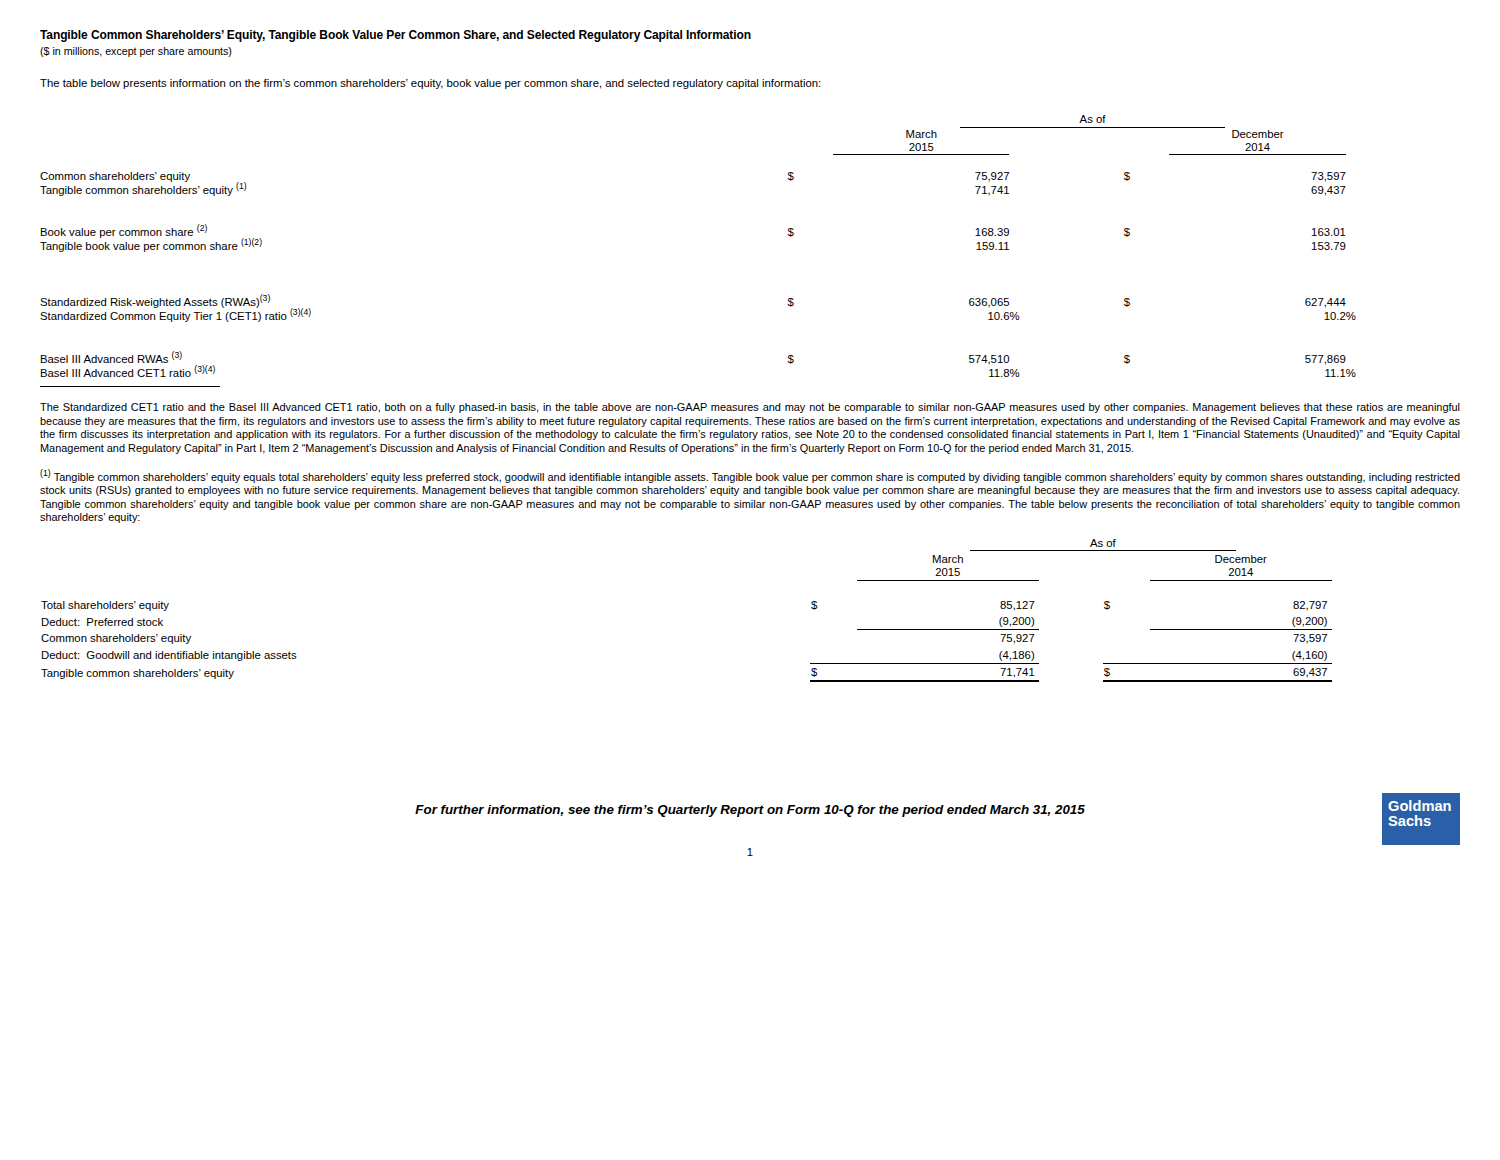Tangible Common Shareholders’ Equity, Tangible Book Value Per Common Share, and Selected Regulatory Capital Information
($ in millions, except per share amounts)
The table below presents information on the firm’s common shareholders’ equity, book value per common share, and selected regulatory capital information:
| | As of | |
| | | March 2015 | | | | December 2014 | | |
| Common shareholders’ equity | $ | 75,927 | | | $ | 73,597 | | |
| Tangible common shareholders’ equity (1) | | 71,741 | | | | 69,437 | | |
| Book value per common share (2) | $ | 168.39 | | | $ | 163.01 | | |
| Tangible book value per common share (1)(2) | | 159.11 | | | | 153.79 | | |
| Standardized Risk-weighted Assets (RWAs) (3) | $ | 636,065 | | | $ | 627,444 | | |
| Standardized Common Equity Tier 1 (CET1) ratio (3)(4) | | 10.6 | % | | | 10.2 | % | |
| Basel III Advanced RWAs (3) | $ | 574,510 | | | $ | 577,869 | | |
| Basel III Advanced CET1 ratio (3)(4) | | 11.8 | % | | | 11.1 | % | |
The Standardized CET1 ratio and the Basel III Advanced CET1 ratio, both on a fully phased-in basis, in the table above are non-GAAP measures and may not be comparable to similar non-GAAP measures used by other companies. Management believes that these ratios are meaningful because they are measures that the firm, its regulators and investors use to assess the firm’s ability to meet future regulatory capital requirements. These ratios are based on the firm’s current interpretation, expectations and understanding of the Revised Capital Framework and may evolve as the firm discusses its interpretation and application with its regulators. For a further discussion of the methodology to calculate the firm’s regulatory ratios, see Note 20 to the condensed consolidated financial statements in Part I, Item 1 “Financial Statements (Unaudited)” and “Equity Capital Management and Regulatory Capital” in Part I, Item 2 “Management’s Discussion and Analysis of Financial Condition and Results of Operations” in the firm’s Quarterly Report on Form 10-Q for the period ended March 31, 2015.
(1) Tangible common shareholders’ equity equals total shareholders’ equity less preferred stock, goodwill and identifiable intangible assets. Tangible book value per common share is computed by dividing tangible common shareholders’ equity by common shares outstanding, including restricted stock units (RSUs) granted to employees with no future service requirements. Management believes that tangible common shareholders’ equity and tangible book value per common share are meaningful because they are measures that the firm and investors use to assess capital adequacy. Tangible common shareholders’ equity and tangible book value per common share are non-GAAP measures and may not be comparable to similar non-GAAP measures used by other companies. The table below presents the reconciliation of total shareholders’ equity to tangible common shareholders’ equity:
| | As of | |
| | | March 2015 | | | December 2014 | |
| Total shareholders’ equity | $ | 85,127 | | $ | 82,797 | |
| Deduct: Preferred stock | | (9,200) | | | (9,200) | |
| Common shareholders’ equity | | 75,927 | | | 73,597 | |
| Deduct: Goodwill and identifiable intangible assets | | (4,186) | | | (4,160) | |
| Tangible common shareholders’ equity | $ | 71,741 | | $ | 69,437 | |
For further information, see the firm’s Quarterly Report on Form 10-Q for the period ended March 31, 2015
1
Goldman Sachs